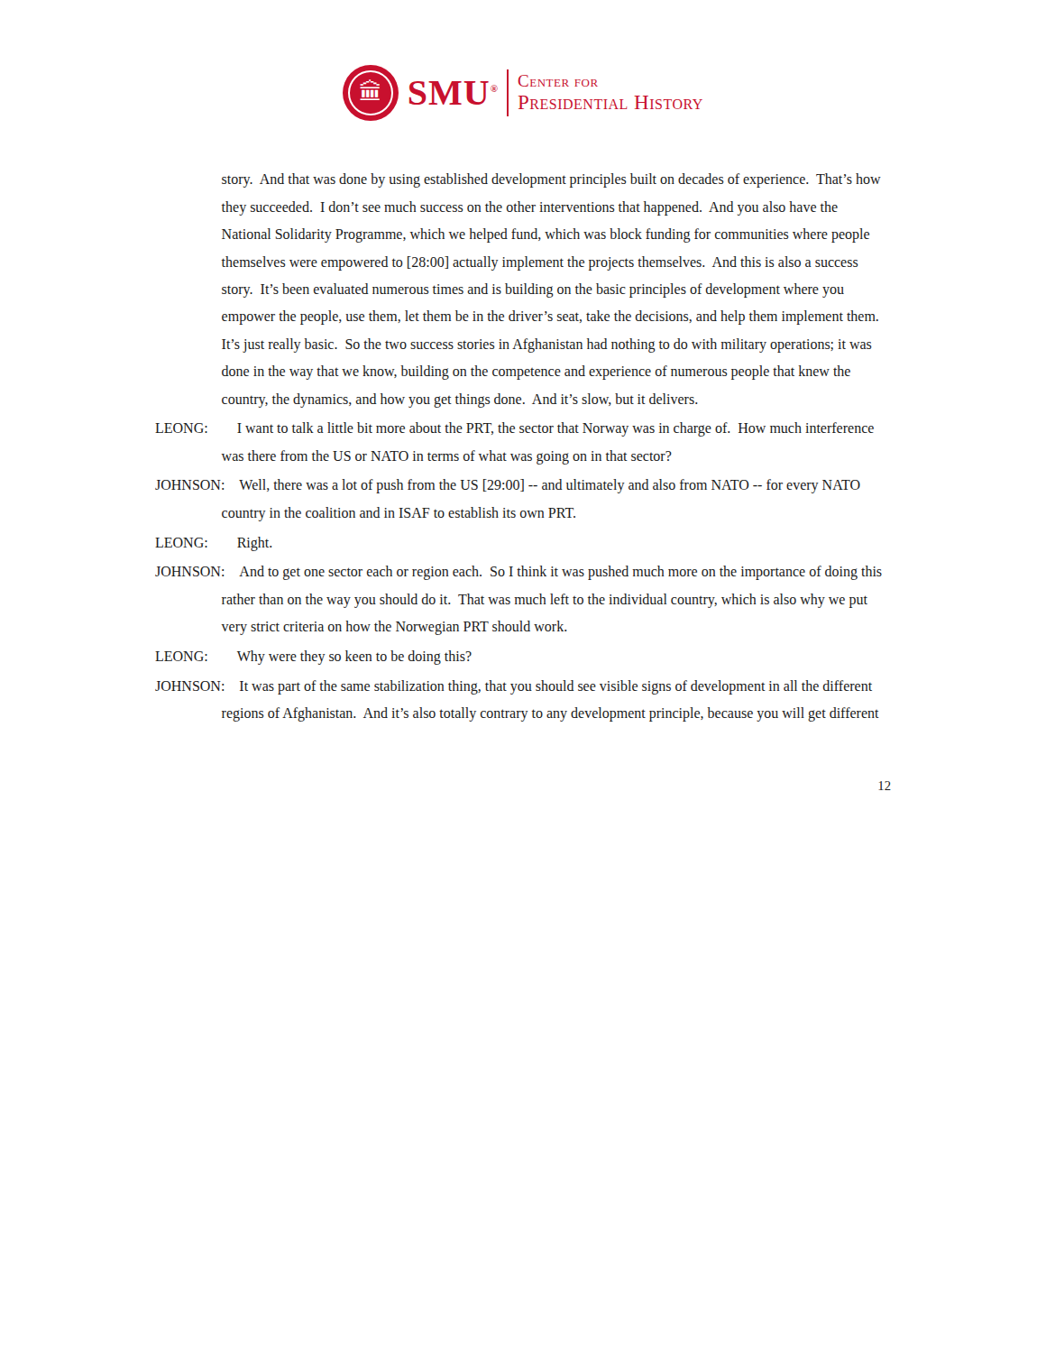SMU®
Center for Presidential History
story. And that was done by using established development principles built on decades of experience. That’s how they succeeded. I don’t see much success on the other interventions that happened. And you also have the National Solidarity Programme, which we helped fund, which was block funding for communities where people themselves were empowered to [28:00] actually implement the projects themselves. And this is also a success story. It’s been evaluated numerous times and is building on the basic principles of development where you empower the people, use them, let them be in the driver’s seat, take the decisions, and help them implement them. It’s just really basic. So the two success stories in Afghanistan had nothing to do with military operations; it was done in the way that we know, building on the competence and experience of numerous people that knew the country, the dynamics, and how you get things done. And it’s slow, but it delivers.
Leong:  I want to talk a little bit more about the PRT, the sector that Norway was in charge of. How much interference was there from the US or NATO in terms of what was going on in that sector?
Johnson: Well, there was a lot of push from the US [29:00] -- and ultimately and also from NATO -- for every NATO country in the coalition and in ISAF to establish its own PRT.
Leong:  Right.
Johnson: And to get one sector each or region each. So I think it was pushed much more on the importance of doing this rather than on the way you should do it. That was much left to the individual country, which is also why we put very strict criteria on how the Norwegian PRT should work.
Leong:  Why were they so keen to be doing this?
Johnson: It was part of the same stabilization thing, that you should see visible signs of development in all the different regions of Afghanistan. And it’s also totally contrary to any development principle, because you will get different
12